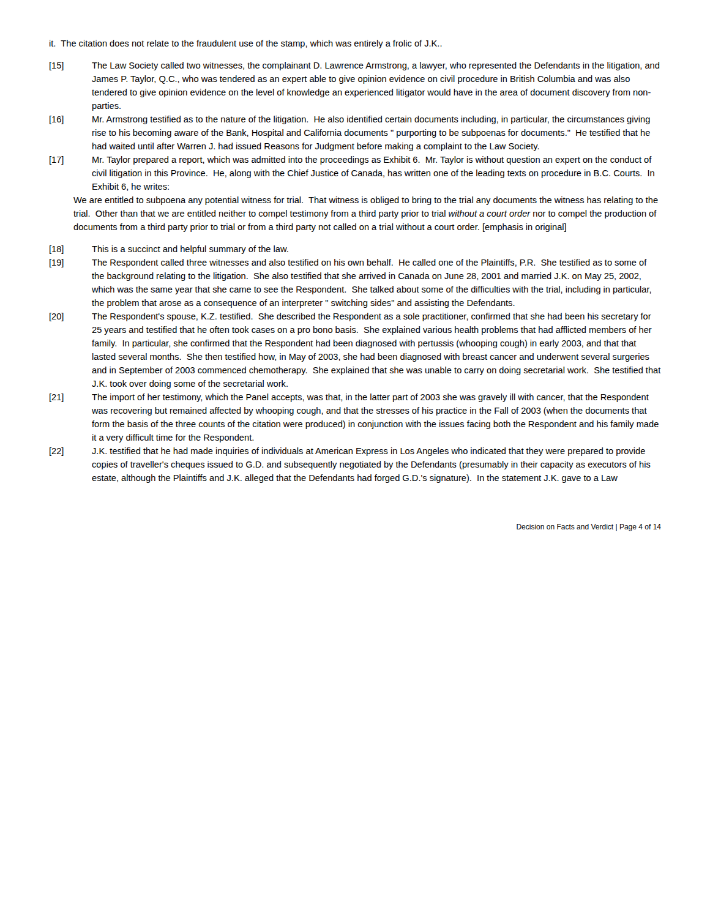it. The citation does not relate to the fraudulent use of the stamp, which was entirely a frolic of J.K..
[15] The Law Society called two witnesses, the complainant D. Lawrence Armstrong, a lawyer, who represented the Defendants in the litigation, and James P. Taylor, Q.C., who was tendered as an expert able to give opinion evidence on civil procedure in British Columbia and was also tendered to give opinion evidence on the level of knowledge an experienced litigator would have in the area of document discovery from non-parties.
[16] Mr. Armstrong testified as to the nature of the litigation. He also identified certain documents including, in particular, the circumstances giving rise to his becoming aware of the Bank, Hospital and California documents " purporting to be subpoenas for documents." He testified that he had waited until after Warren J. had issued Reasons for Judgment before making a complaint to the Law Society.
[17] Mr. Taylor prepared a report, which was admitted into the proceedings as Exhibit 6. Mr. Taylor is without question an expert on the conduct of civil litigation in this Province. He, along with the Chief Justice of Canada, has written one of the leading texts on procedure in B.C. Courts. In Exhibit 6, he writes:
We are entitled to subpoena any potential witness for trial. That witness is obliged to bring to the trial any documents the witness has relating to the trial. Other than that we are entitled neither to compel testimony from a third party prior to trial without a court order nor to compel the production of documents from a third party prior to trial or from a third party not called on a trial without a court order. [emphasis in original]
[18] This is a succinct and helpful summary of the law.
[19] The Respondent called three witnesses and also testified on his own behalf. He called one of the Plaintiffs, P.R. She testified as to some of the background relating to the litigation. She also testified that she arrived in Canada on June 28, 2001 and married J.K. on May 25, 2002, which was the same year that she came to see the Respondent. She talked about some of the difficulties with the trial, including in particular, the problem that arose as a consequence of an interpreter " switching sides" and assisting the Defendants.
[20] The Respondent's spouse, K.Z. testified. She described the Respondent as a sole practitioner, confirmed that she had been his secretary for 25 years and testified that he often took cases on a pro bono basis. She explained various health problems that had afflicted members of her family. In particular, she confirmed that the Respondent had been diagnosed with pertussis (whooping cough) in early 2003, and that that lasted several months. She then testified how, in May of 2003, she had been diagnosed with breast cancer and underwent several surgeries and in September of 2003 commenced chemotherapy. She explained that she was unable to carry on doing secretarial work. She testified that J.K. took over doing some of the secretarial work.
[21] The import of her testimony, which the Panel accepts, was that, in the latter part of 2003 she was gravely ill with cancer, that the Respondent was recovering but remained affected by whooping cough, and that the stresses of his practice in the Fall of 2003 (when the documents that form the basis of the three counts of the citation were produced) in conjunction with the issues facing both the Respondent and his family made it a very difficult time for the Respondent.
[22] J.K. testified that he had made inquiries of individuals at American Express in Los Angeles who indicated that they were prepared to provide copies of traveller's cheques issued to G.D. and subsequently negotiated by the Defendants (presumably in their capacity as executors of his estate, although the Plaintiffs and J.K. alleged that the Defendants had forged G.D.'s signature). In the statement J.K. gave to a Law
Decision on Facts and Verdict | Page 4 of 14